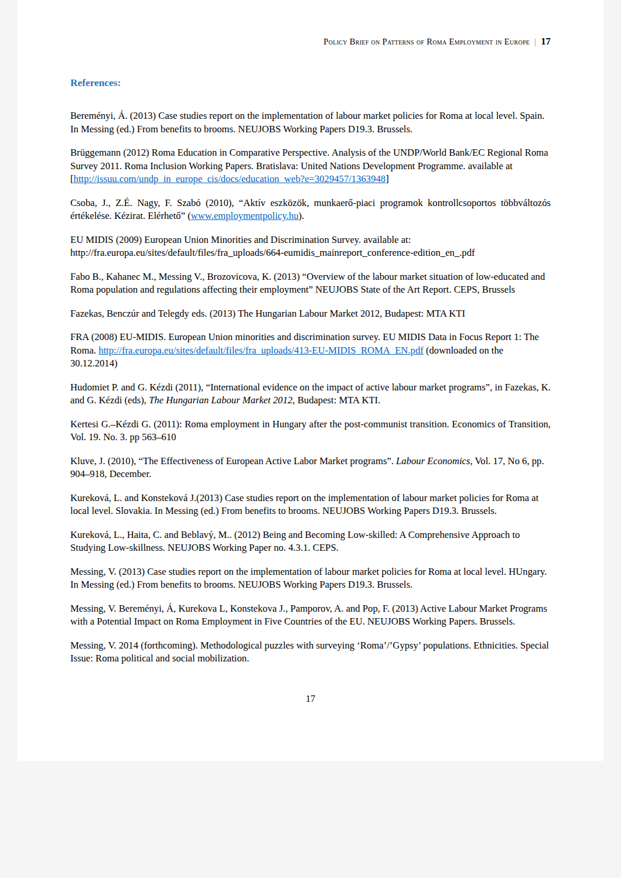Policy Brief on Patterns of Roma Employment in Europe | 17
References:
Bereményi, Á. (2013) Case studies report on the implementation of labour market policies for Roma at local level. Spain. In Messing (ed.) From benefits to brooms. NEUJOBS Working Papers D19.3. Brussels.
Brüggemann (2012) Roma Education in Comparative Perspective. Analysis of the UNDP/World Bank/EC Regional Roma Survey 2011. Roma Inclusion Working Papers. Bratislava: United Nations Development Programme. available at
[http://issuu.com/undp_in_europe_cis/docs/education_web?e=3029457/1363948]
Csoba, J., Z.É. Nagy, F. Szabó (2010), “Aktív eszközök, munkaerő-piaci programok kontrollcsoportos többváltozós értékelése. Kézirat. Elérhető” (www.employmentpolicy.hu).
EU MIDIS (2009) European Union Minorities and Discrimination Survey. available at:
http://fra.europa.eu/sites/default/files/fra_uploads/664-eumidis_mainreport_conference-edition_en_.pdf
Fabo B., Kahanec M., Messing V., Brozovicova, K. (2013) “Overview of the labour market situation of low-educated and Roma population and regulations affecting their employment” NEUJOBS State of the Art Report. CEPS, Brussels
Fazekas, Benczúr and Telegdy eds. (2013) The Hungarian Labour Market 2012, Budapest: MTA KTI
FRA (2008) EU-MIDIS. European Union minorities and discrimination survey. EU MIDIS Data in Focus Report 1: The Roma. http://fra.europa.eu/sites/default/files/fra_uploads/413-EU-MIDIS_ROMA_EN.pdf (downloaded on the 30.12.2014)
Hudomiet P. and G. Kézdi (2011), “International evidence on the impact of active labour market programs”, in Fazekas, K. and G. Kézdi (eds), The Hungarian Labour Market 2012, Budapest: MTA KTI.
Kertesi G.–Kézdi G. (2011): Roma employment in Hungary after the post-communist transition. Economics of Transition, Vol. 19. No. 3. pp 563–610
Kluve, J. (2010), “The Effectiveness of European Active Labor Market programs”. Labour Economics, Vol. 17, No 6, pp. 904–918, December.
Kureková, L. and Konsteková J.(2013) Case studies report on the implementation of labour market policies for Roma at local level. Slovakia. In Messing (ed.) From benefits to brooms. NEUJOBS Working Papers D19.3. Brussels.
Kureková, L., Haita, C. and Beblavý, M.. (2012) Being and Becoming Low-skilled: A Comprehensive Approach to Studying Low-skillness. NEUJOBS Working Paper no. 4.3.1. CEPS.
Messing, V. (2013) Case studies report on the implementation of labour market policies for Roma at local level. HUngary. In Messing (ed.) From benefits to brooms. NEUJOBS Working Papers D19.3. Brussels.
Messing, V. Bereményi, Á, Kurekova L, Konstekova J., Pamporov, A. and Pop, F. (2013) Active Labour Market Programs with a Potential Impact on Roma Employment in Five Countries of the EU. NEUJOBS Working Papers. Brussels.
Messing, V. 2014 (forthcoming). Methodological puzzles with surveying ‘Roma’/’Gypsy’ populations. Ethnicities. Special Issue: Roma political and social mobilization.
17